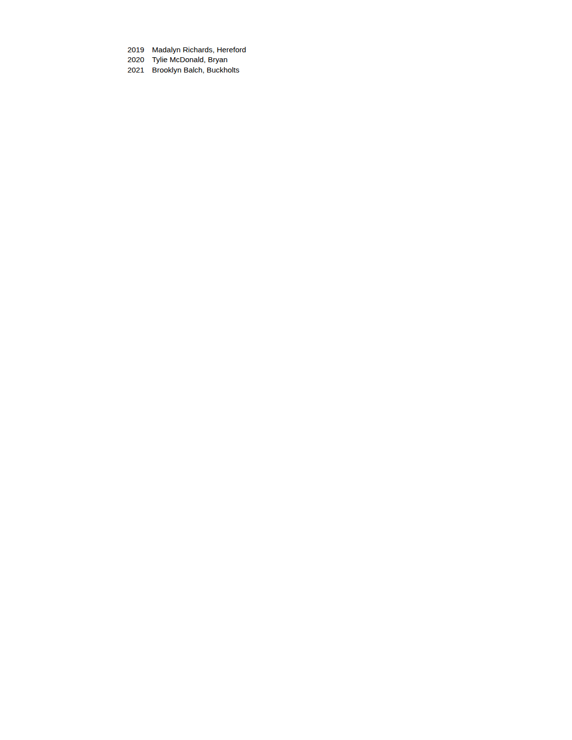2019 Madalyn Richards, Hereford
2020 Tylie McDonald, Bryan
2021 Brooklyn Balch, Buckholts